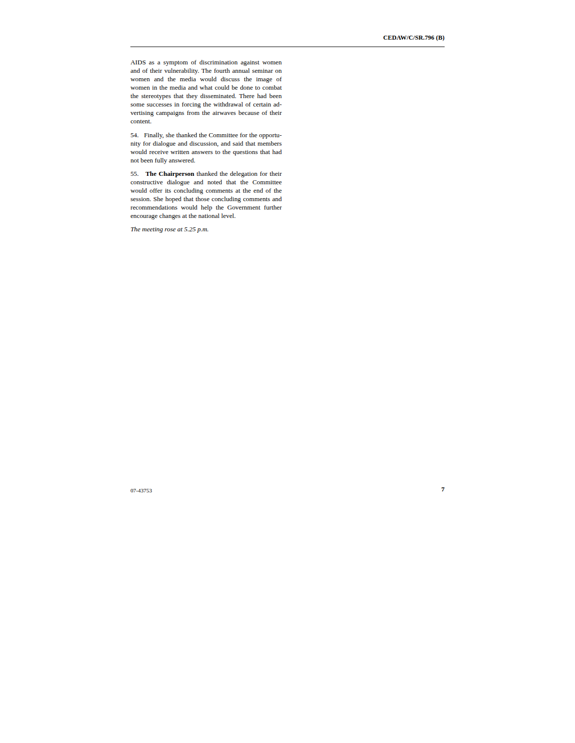CEDAW/C/SR.796 (B)
AIDS as a symptom of discrimination against women and of their vulnerability. The fourth annual seminar on women and the media would discuss the image of women in the media and what could be done to combat the stereotypes that they disseminated. There had been some successes in forcing the withdrawal of certain advertising campaigns from the airwaves because of their content.
54. Finally, she thanked the Committee for the opportunity for dialogue and discussion, and said that members would receive written answers to the questions that had not been fully answered.
55. The Chairperson thanked the delegation for their constructive dialogue and noted that the Committee would offer its concluding comments at the end of the session. She hoped that those concluding comments and recommendations would help the Government further encourage changes at the national level.
The meeting rose at 5.25 p.m.
07-43753
7